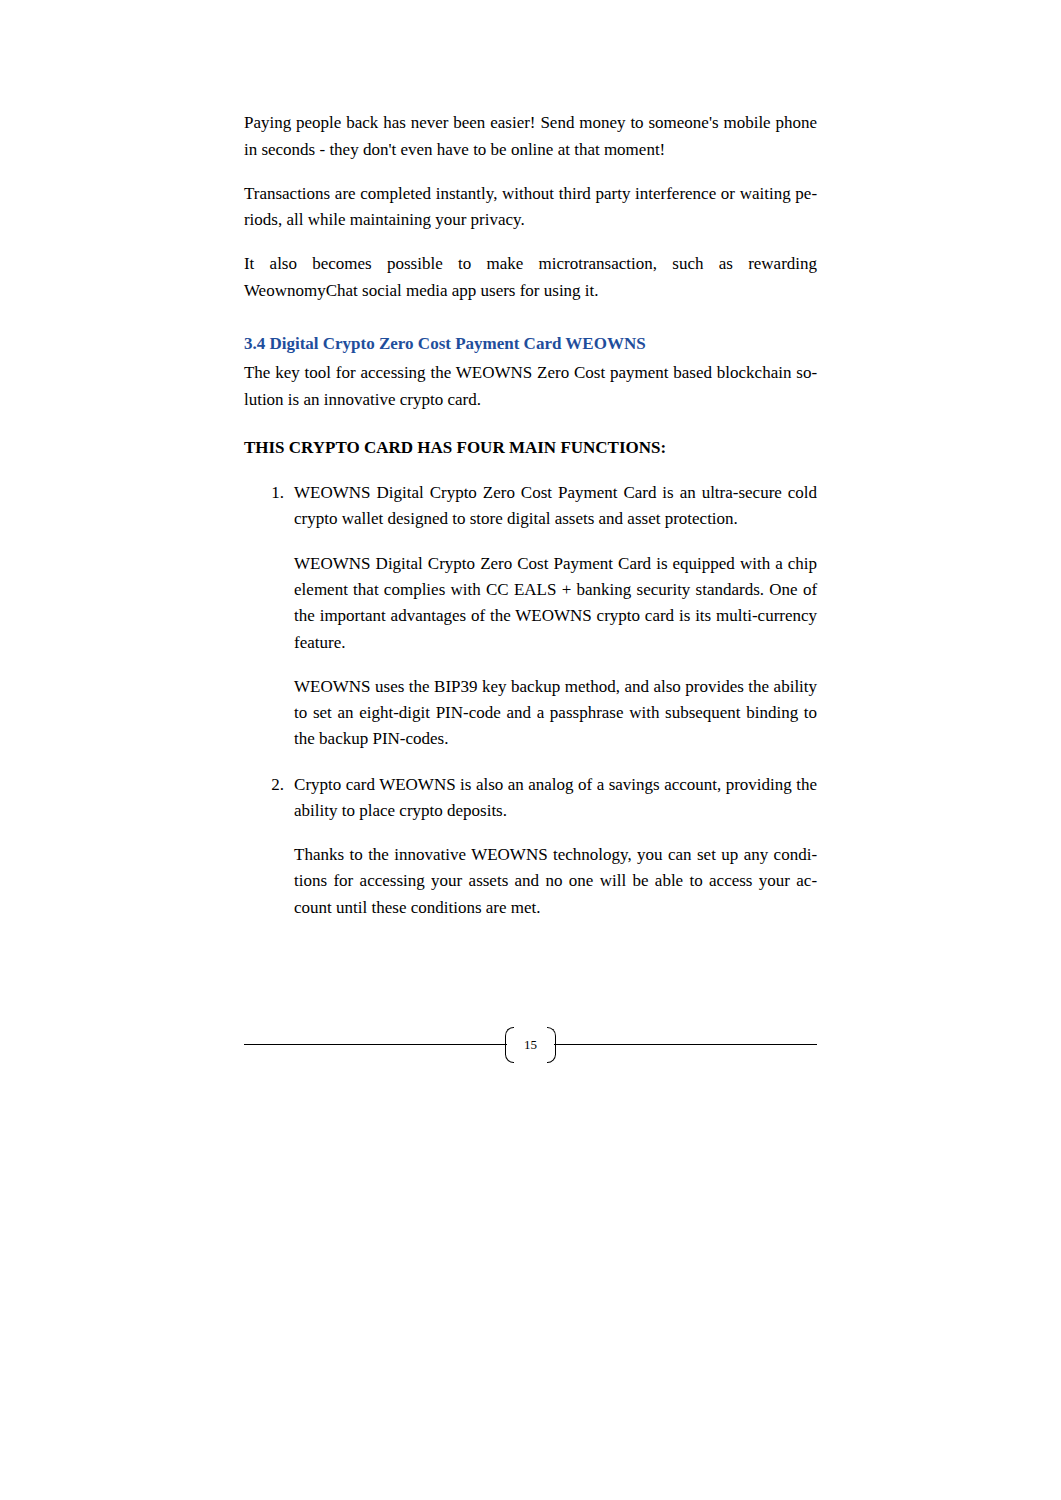Paying people back has never been easier! Send money to someone's mobile phone in seconds - they don't even have to be online at that moment!
Transactions are completed instantly, without third party interference or waiting periods, all while maintaining your privacy.
It also becomes possible to make microtransaction, such as rewarding WeownomyChat social media app users for using it.
3.4 Digital Crypto Zero Cost Payment Card WEOWNS
The key tool for accessing the WEOWNS Zero Cost payment based blockchain solution is an innovative crypto card.
THIS CRYPTO CARD HAS FOUR MAIN FUNCTIONS:
WEOWNS Digital Crypto Zero Cost Payment Card is an ultra-secure cold crypto wallet designed to store digital assets and asset protection.
WEOWNS Digital Crypto Zero Cost Payment Card is equipped with a chip element that complies with CC EALS + banking security standards. One of the important advantages of the WEOWNS crypto card is its multi-currency feature.
WEOWNS uses the BIP39 key backup method, and also provides the ability to set an eight-digit PIN-code and a passphrase with subsequent binding to the backup PIN-codes.
Crypto card WEOWNS is also an analog of a savings account, providing the ability to place crypto deposits.
Thanks to the innovative WEOWNS technology, you can set up any conditions for accessing your assets and no one will be able to access your account until these conditions are met.
15